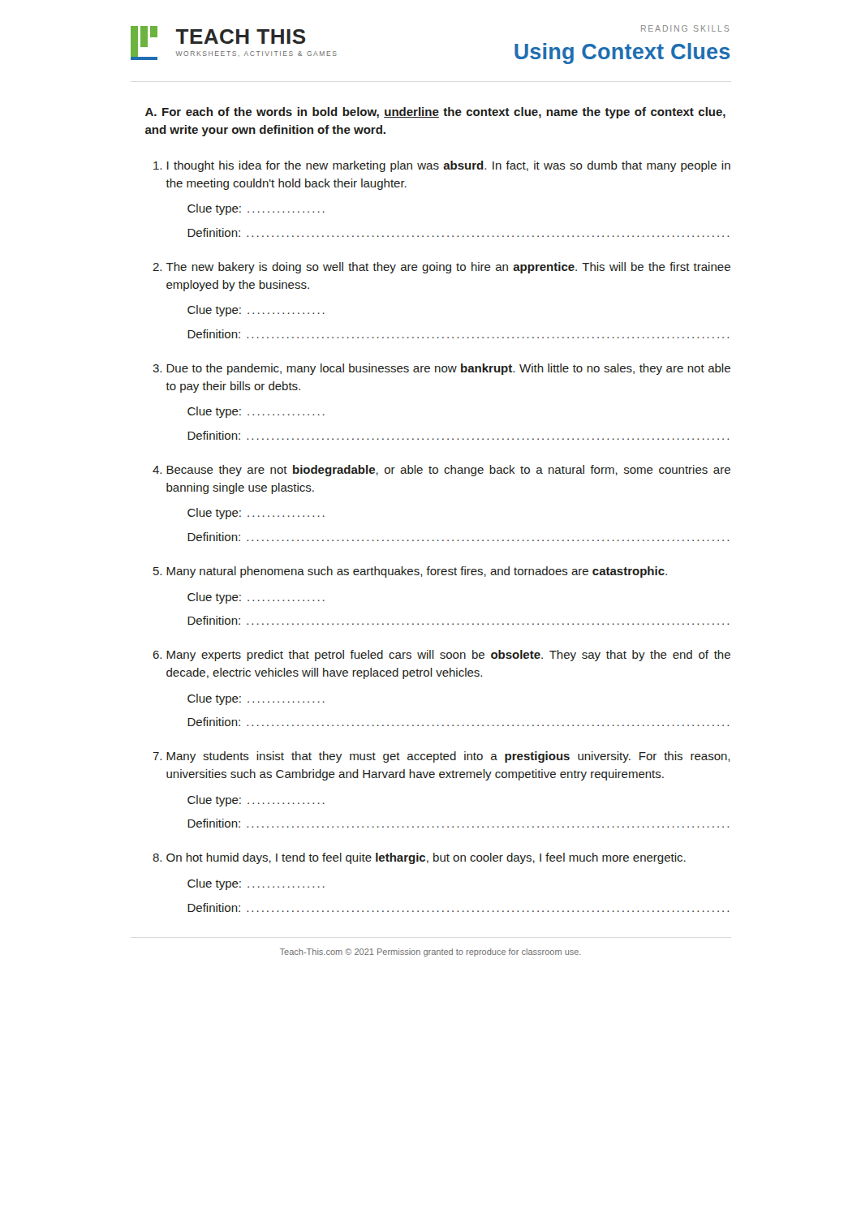TEACH THIS
Worksheets, Activities & Games
Reading Skills
Using Context Clues
A. For each of the words in bold below, underline the context clue, name the type of context clue, and write your own definition of the word.
I thought his idea for the new marketing plan was absurd. In fact, it was so dumb that many people in the meeting couldn't hold back their laughter.
Clue type:................
Definition:.........................................................................................................
The new bakery is doing so well that they are going to hire an apprentice. This will be the first trainee employed by the business.
Clue type:................
Definition:.........................................................................................................
Due to the pandemic, many local businesses are now bankrupt. With little to no sales, they are not able to pay their bills or debts.
Clue type:................
Definition:.........................................................................................................
Because they are not biodegradable, or able to change back to a natural form, some countries are banning single use plastics.
Clue type:................
Definition:.........................................................................................................
Many natural phenomena such as earthquakes, forest fires, and tornadoes are catastrophic.
Clue type:................
Definition:.........................................................................................................
Many experts predict that petrol fueled cars will soon be obsolete. They say that by the end of the decade, electric vehicles will have replaced petrol vehicles.
Clue type:................
Definition:.........................................................................................................
Many students insist that they must get accepted into a prestigious university. For this reason, universities such as Cambridge and Harvard have extremely competitive entry requirements.
Clue type:................
Definition:.........................................................................................................
On hot humid days, I tend to feel quite lethargic, but on cooler days, I feel much more energetic.
Clue type:................
Definition:.........................................................................................................
Teach-This.com © 2021 Permission granted to reproduce for classroom use.